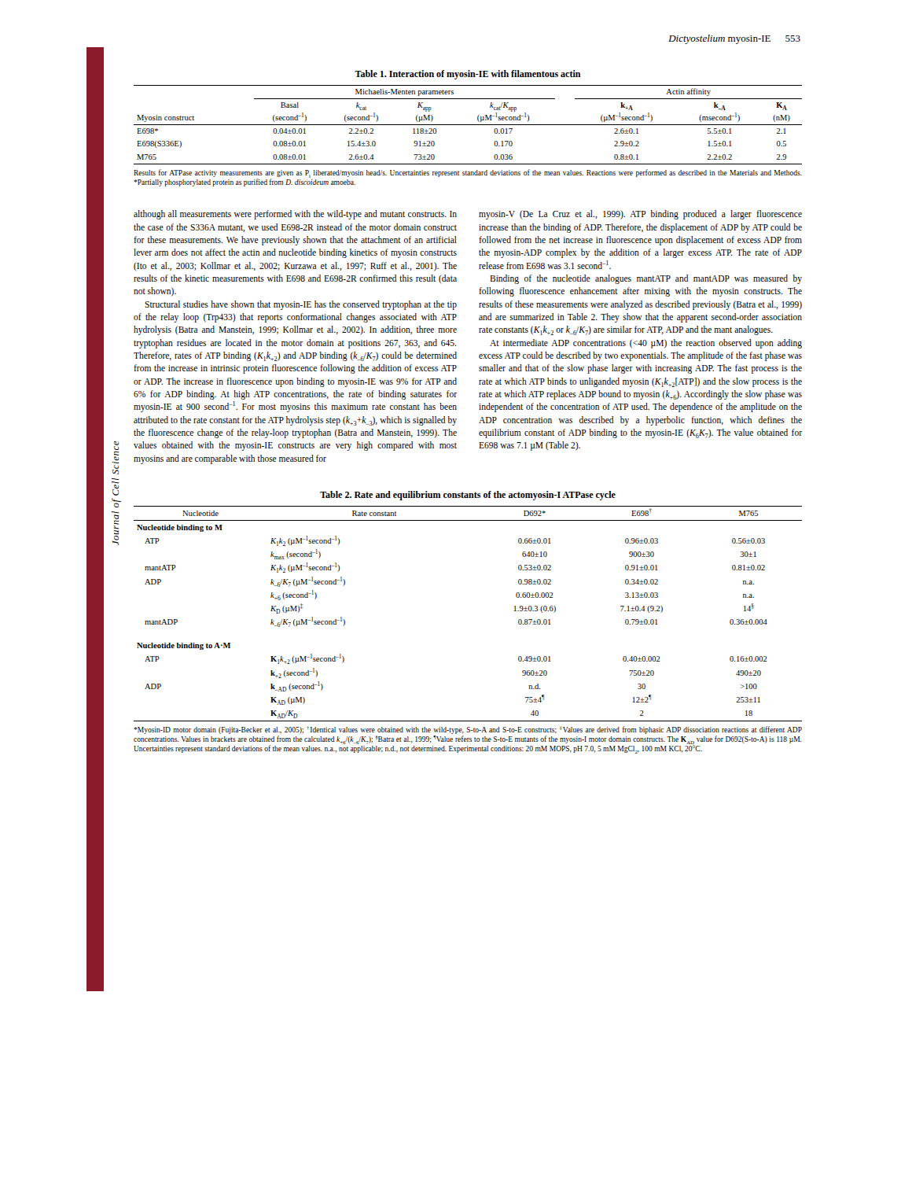Journal of Cell Science
Dictyostelium myosin-IE553
Table 1. Interaction of myosin-IE with filamentous actin
| | Michaelis-Menten parameters | | Actin affinity |
| | Basal | k cat | K app | k cat / K app | | k +A | k –A | K A |
| Myosin construct | (second –1 ) | (second –1 ) | (µM) | (µM –1 second –1 ) | | (µM –1 second –1 ) | (msecond –1 ) | (nM) |
| E698* | 0.04±0.01 | 2.2±0.2 | 118±20 | 0.017 | | 2.6±0.1 | 5.5±0.1 | 2.1 |
| E698(S336E) | 0.08±0.01 | 15.4±3.0 | 91±20 | 0.170 | | 2.9±0.2 | 1.5±0.1 | 0.5 |
| M765 | 0.08±0.01 | 2.6±0.4 | 73±20 | 0.036 | | 0.8±0.1 | 2.2±0.2 | 2.9 |
Results for ATPase activity measurements are given as Pi liberated/myosin head/s. Uncertainties represent standard deviations of the mean values. Reactions were performed as described in the Materials and Methods. *Partially phosphorylated protein as purified from D. discoideum amoeba.
although all measurements were performed with the wild-type and mutant constructs. In the case of the S336A mutant, we used E698-2R instead of the motor domain construct for these measurements. We have previously shown that the attachment of an artificial lever arm does not affect the actin and nucleotide binding kinetics of myosin constructs (Ito et al., 2003; Kollmar et al., 2002; Kurzawa et al., 1997; Ruff et al., 2001). The results of the kinetic measurements with E698 and E698-2R confirmed this result (data not shown).
Structural studies have shown that myosin-IE has the conserved tryptophan at the tip of the relay loop (Trp433) that reports conformational changes associated with ATP hydrolysis (Batra and Manstein, 1999; Kollmar et al., 2002). In addition, three more tryptophan residues are located in the motor domain at positions 267, 363, and 645. Therefore, rates of ATP binding (K1k+2) and ADP binding (k–6/K7) could be determined from the increase in intrinsic protein fluorescence following the addition of excess ATP or ADP. The increase in fluorescence upon binding to myosin-IE was 9% for ATP and 6% for ADP binding. At high ATP concentrations, the rate of binding saturates for myosin-IE at 900 second–1. For most myosins this maximum rate constant has been attributed to the rate constant for the ATP hydrolysis step (k+3+k–3), which is signalled by the fluorescence change of the relay-loop tryptophan (Batra and Manstein, 1999). The values obtained with the myosin-IE constructs are very high compared with most myosins and are comparable with those measured for
myosin-V (De La Cruz et al., 1999). ATP binding produced a larger fluorescence increase than the binding of ADP. Therefore, the displacement of ADP by ATP could be followed from the net increase in fluorescence upon displacement of excess ADP from the myosin-ADP complex by the addition of a larger excess ATP. The rate of ADP release from E698 was 3.1 second–1.
Binding of the nucleotide analogues mantATP and mantADP was measured by following fluorescence enhancement after mixing with the myosin constructs. The results of these measurements were analyzed as described previously (Batra et al., 1999) and are summarized in Table 2. They show that the apparent second-order association rate constants (K1k+2 or k–6/K7) are similar for ATP, ADP and the mant analogues.
At intermediate ADP concentrations (<40 µM) the reaction observed upon adding excess ATP could be described by two exponentials. The amplitude of the fast phase was smaller and that of the slow phase larger with increasing ADP. The fast process is the rate at which ATP binds to unliganded myosin (K1k+2[ATP]) and the slow process is the rate at which ATP replaces ADP bound to myosin (k+6). Accordingly the slow phase was independent of the concentration of ATP used. The dependence of the amplitude on the ADP concentration was described by a hyperbolic function, which defines the equilibrium constant of ADP binding to the myosin-IE (K6K7). The value obtained for E698 was 7.1 µM (Table 2).
Table 2. Rate and equilibrium constants of the actomyosin-I ATPase cycle
| Nucleotide | Rate constant | D692* | E698 † | M765 |
| Nucleotide binding to M |
| ATP | K 1 k 2 (µM –1 second –1 ) | 0.66±0.01 | 0.96±0.03 | 0.56±0.03 |
| | k max (second –1 ) | 640±10 | 900±30 | 30±1 |
| mantATP | K 1 k 2 (µM –1 second –1 ) | 0.53±0.02 | 0.91±0.01 | 0.81±0.02 |
| ADP | k –6 / K 7 (µM –1 second –1 ) | 0.98±0.02 | 0.34±0.02 | n.a. |
| | k +6 (second –1 ) | 0.60±0.002 | 3.13±0.03 | n.a. |
| | K D (µM) ‡ | 1.9±0.3 (0.6) | 7.1±0.4 (9.2) | 14 § |
| mantADP | k –6 / K 7 (µM –1 second –1 ) | 0.87±0.01 | 0.79±0.01 | 0.36±0.004 |
| Nucleotide binding to A·M |
| ATP | K 1 k +2 (µM –1 second –1 ) | 0.49±0.01 | 0.40±0.002 | 0.16±0.002 |
| | k +2 (second –1 ) | 960±20 | 750±20 | 490±20 |
| ADP | k –AD (second –1 ) | n.d. | 30 | >100 |
| | K AD (µM) | 75±4 ¶ | 12±2 ¶ | 253±11 |
| | K AD / K D | 40 | 2 | 18 |
*Myosin-ID motor domain (Fujita-Becker et al., 2005); †Identical values were obtained with the wild-type, S-to-A and S-to-E constructs; ‡Values are derived from biphasic ADP dissociation reactions at different ADP concentrations. Values in brackets are obtained from the calculated k+6/(k–6/K7); §Batra et al., 1999; ¶Value refers to the S-to-E mutants of the myosin-I motor domain constructs. The KAD value for D692(S-to-A) is 118 µM. Uncertainties represent standard deviations of the mean values. n.a., not applicable; n.d., not determined. Experimental conditions: 20 mM MOPS, pH 7.0, 5 mM MgCl2, 100 mM KCl, 20°C.